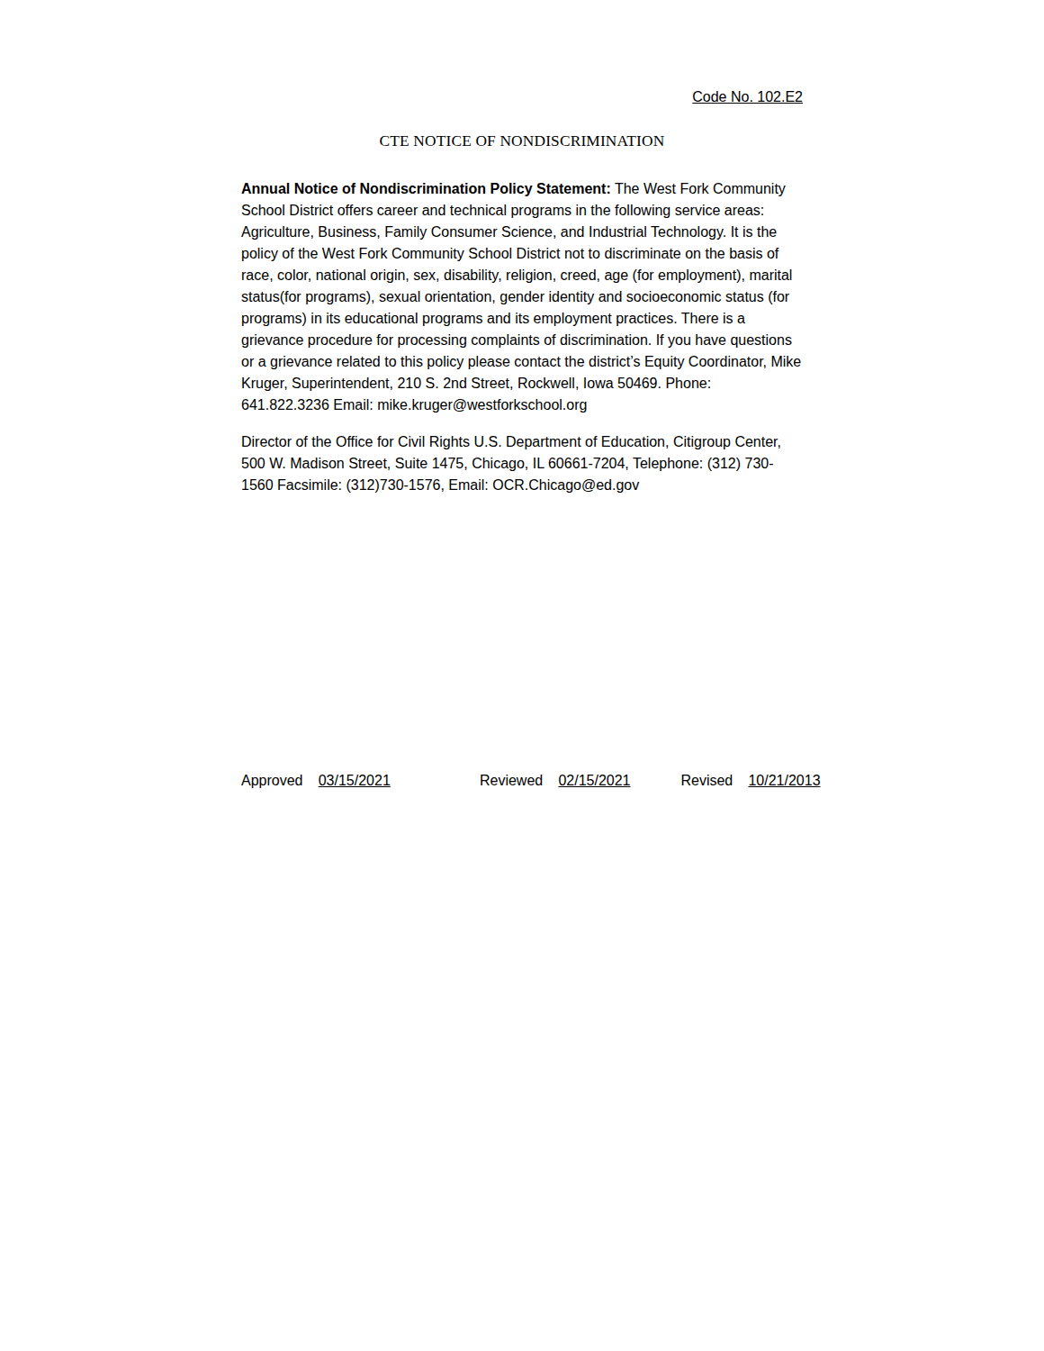Code No. 102.E2
CTE NOTICE OF NONDISCRIMINATION
Annual Notice of Nondiscrimination Policy Statement: The West Fork Community School District offers career and technical programs in the following service areas: Agriculture, Business, Family Consumer Science, and Industrial Technology. It is the policy of the West Fork Community School District not to discriminate on the basis of race, color, national origin, sex, disability, religion, creed, age (for employment), marital status(for programs), sexual orientation, gender identity and socioeconomic status (for programs) in its educational programs and its employment practices. There is a grievance procedure for processing complaints of discrimination. If you have questions or a grievance related to this policy please contact the district’s Equity Coordinator, Mike Kruger, Superintendent, 210 S. 2nd Street, Rockwell, Iowa 50469. Phone: 641.822.3236 Email: mike.kruger@westforkschool.org
Director of the Office for Civil Rights U.S. Department of Education, Citigroup Center, 500 W. Madison Street, Suite 1475, Chicago, IL 60661-7204, Telephone: (312) 730-1560 Facsimile: (312)730-1576, Email: OCR.Chicago@ed.gov
Approved 03/15/2021 Reviewed 02/15/2021 Revised 10/21/2013